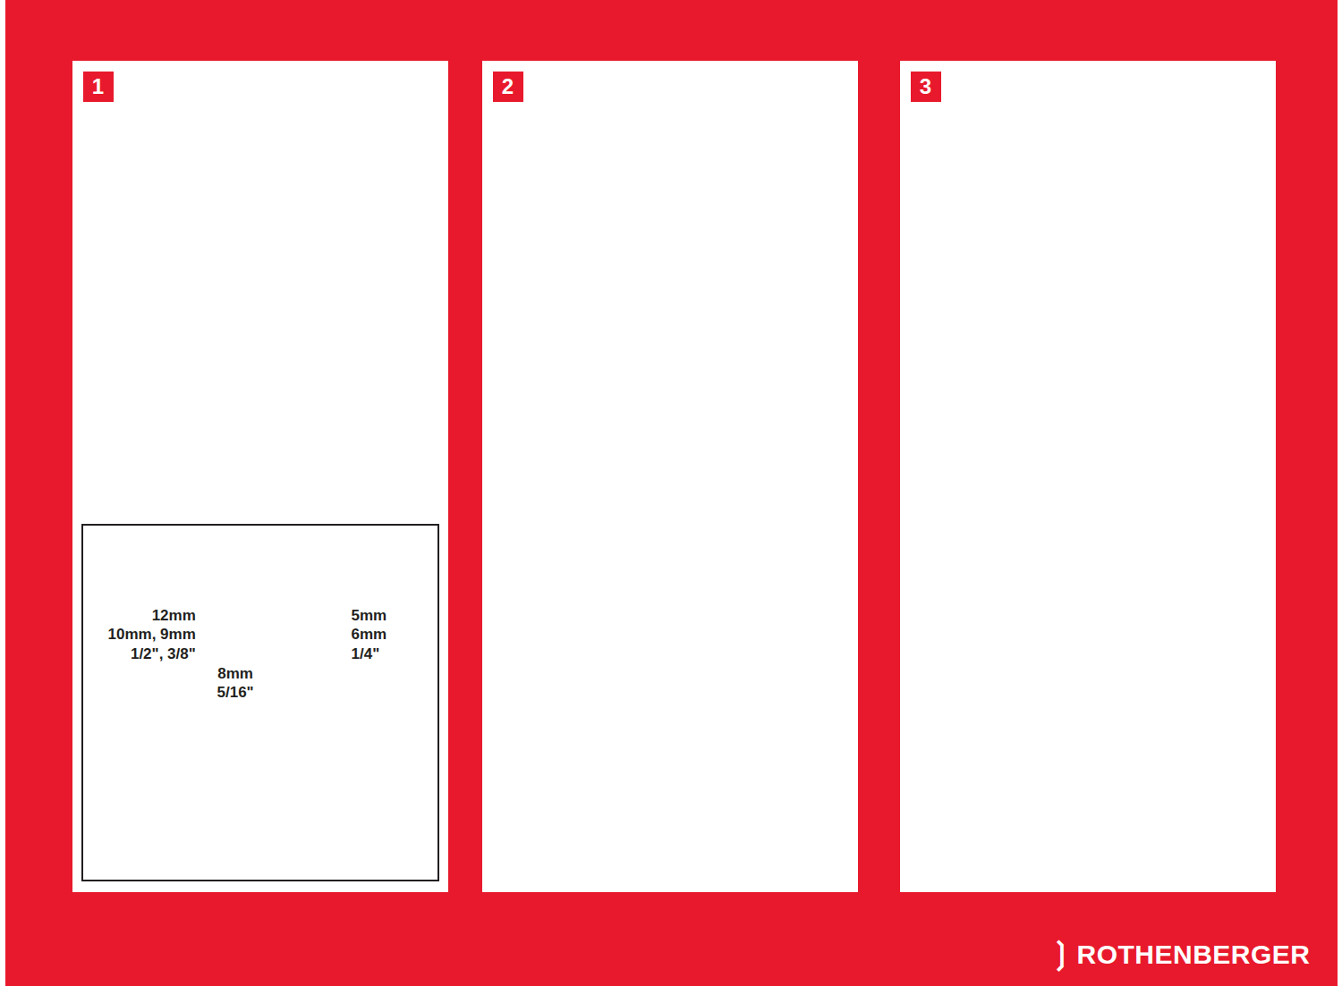1
12mm
10mm, 9mm
1/2", 3/8"
8mm
5/16"
5mm
6mm
1/4"
2
3
❲ROTHENBERGER